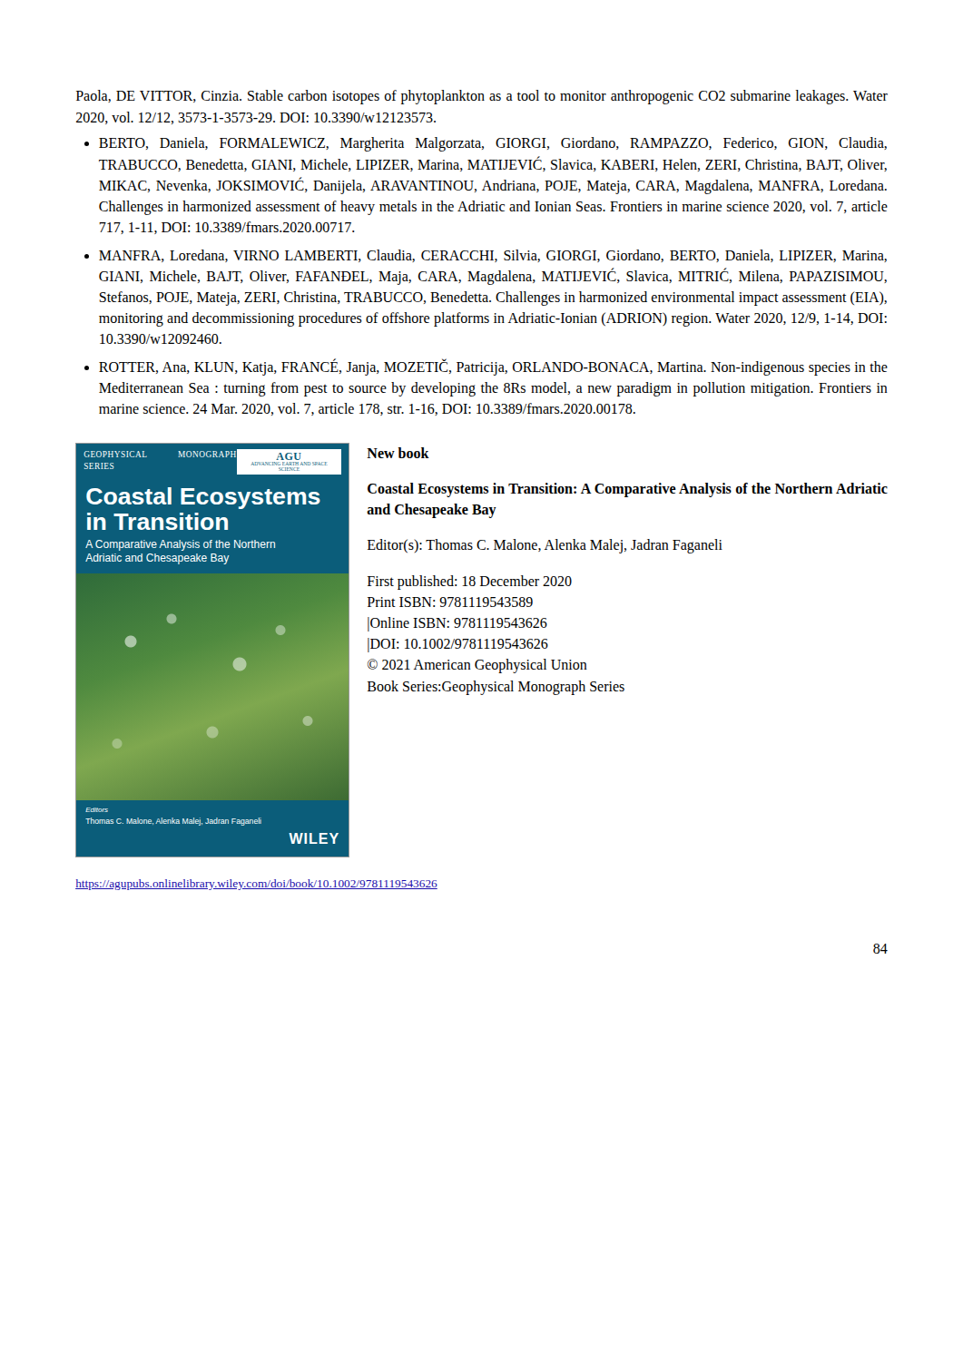Paola, DE VITTOR, Cinzia. Stable carbon isotopes of phytoplankton as a tool to monitor anthropogenic CO2 submarine leakages. Water 2020, vol. 12/12, 3573-1-3573-29. DOI: 10.3390/w12123573.
BERTO, Daniela, FORMALEWICZ, Margherita Malgorzata, GIORGI, Giordano, RAMPAZZO, Federico, GION, Claudia, TRABUCCO, Benedetta, GIANI, Michele, LIPIZER, Marina, MATIJEVIĆ, Slavica, KABERI, Helen, ZERI, Christina, BAJT, Oliver, MIKAC, Nevenka, JOKSIMOVIĆ, Danijela, ARAVANTINOU, Andriana, POJE, Mateja, CARA, Magdalena, MANFRA, Loredana. Challenges in harmonized assessment of heavy metals in the Adriatic and Ionian Seas. Frontiers in marine science 2020, vol. 7, article 717, 1-11, DOI: 10.3389/fmars.2020.00717.
MANFRA, Loredana, VIRNO LAMBERTI, Claudia, CERACCHI, Silvia, GIORGI, Giordano, BERTO, Daniela, LIPIZER, Marina, GIANI, Michele, BAJT, Oliver, FAFANĐEL, Maja, CARA, Magdalena, MATIJEVIĆ, Slavica, MITRIĆ, Milena, PAPAZISIMOU, Stefanos, POJE, Mateja, ZERI, Christina, TRABUCCO, Benedetta. Challenges in harmonized environmental impact assessment (EIA), monitoring and decommissioning procedures of offshore platforms in Adriatic-Ionian (ADRION) region. Water 2020, 12/9, 1-14, DOI: 10.3390/w12092460.
ROTTER, Ana, KLUN, Katja, FRANCÉ, Janja, MOZETIČ, Patricija, ORLANDO-BONACA, Martina. Non-indigenous species in the Mediterranean Sea : turning from pest to source by developing the 8Rs model, a new paradigm in pollution mitigation. Frontiers in marine science. 24 Mar. 2020, vol. 7, article 178, str. 1-16, DOI: 10.3389/fmars.2020.00178.
GEOPHYSICAL MONOGRAPH SERIES AGUADVANCING EARTH AND SPACE SCIENCE
Coastal Ecosystems
in Transition
A Comparative Analysis of the Northern
Adriatic and Chesapeake Bay
Editors Thomas C. Malone, Alenka Malej, Jadran Faganeli
WILEY
New book
Coastal Ecosystems in Transition: A Comparative Analysis of the Northern Adriatic and Chesapeake Bay
Editor(s): Thomas C. Malone, Alenka Malej, Jadran Faganeli
First published: 18 December 2020
Print ISBN: 9781119543589
|Online ISBN: 9781119543626
|DOI: 10.1002/9781119543626
© 2021 American Geophysical Union
Book Series:Geophysical Monograph Series
https://agupubs.onlinelibrary.wiley.com/doi/book/10.1002/9781119543626
84